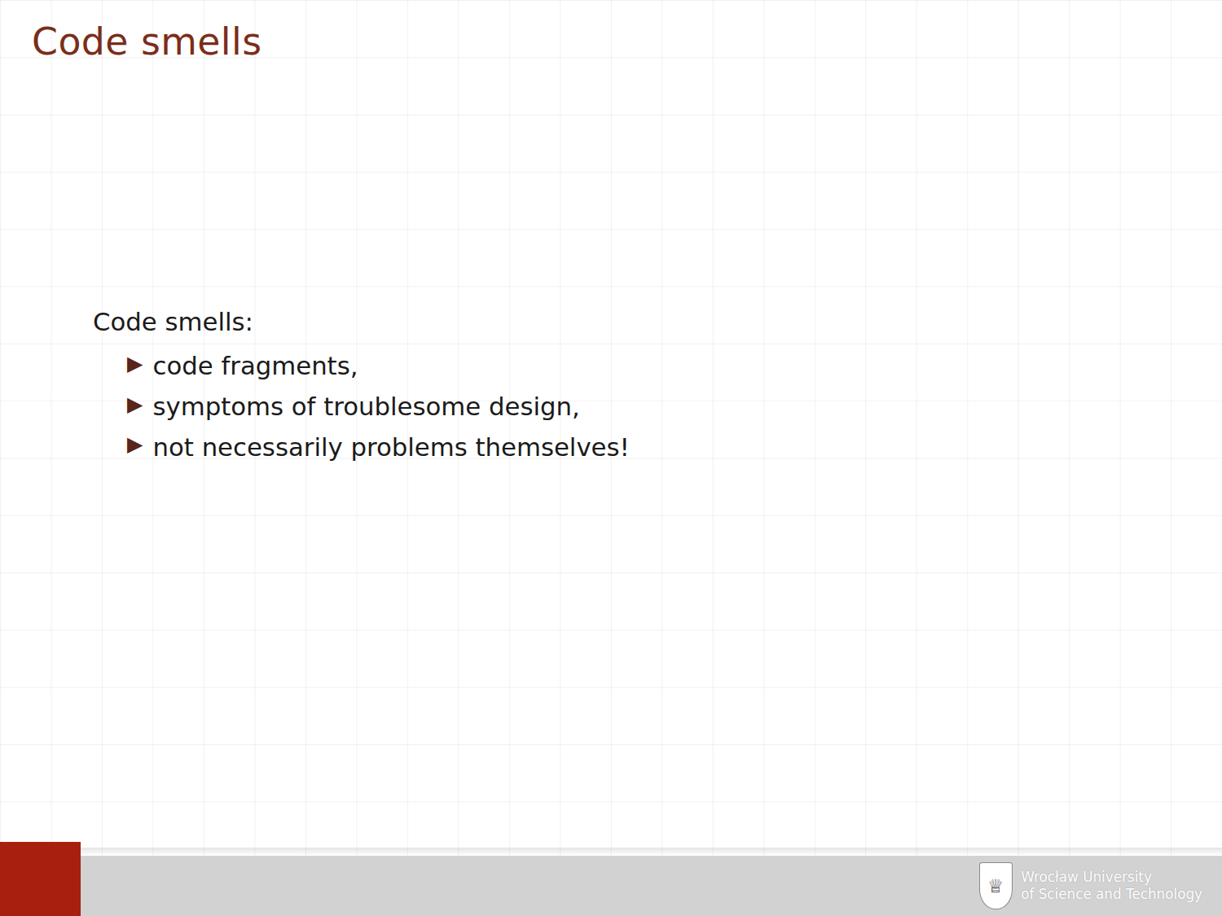Code smells
Code smells:
code fragments,
symptoms of troublesome design,
not necessarily problems themselves!
♕
Wrocław University
of Science and Technology